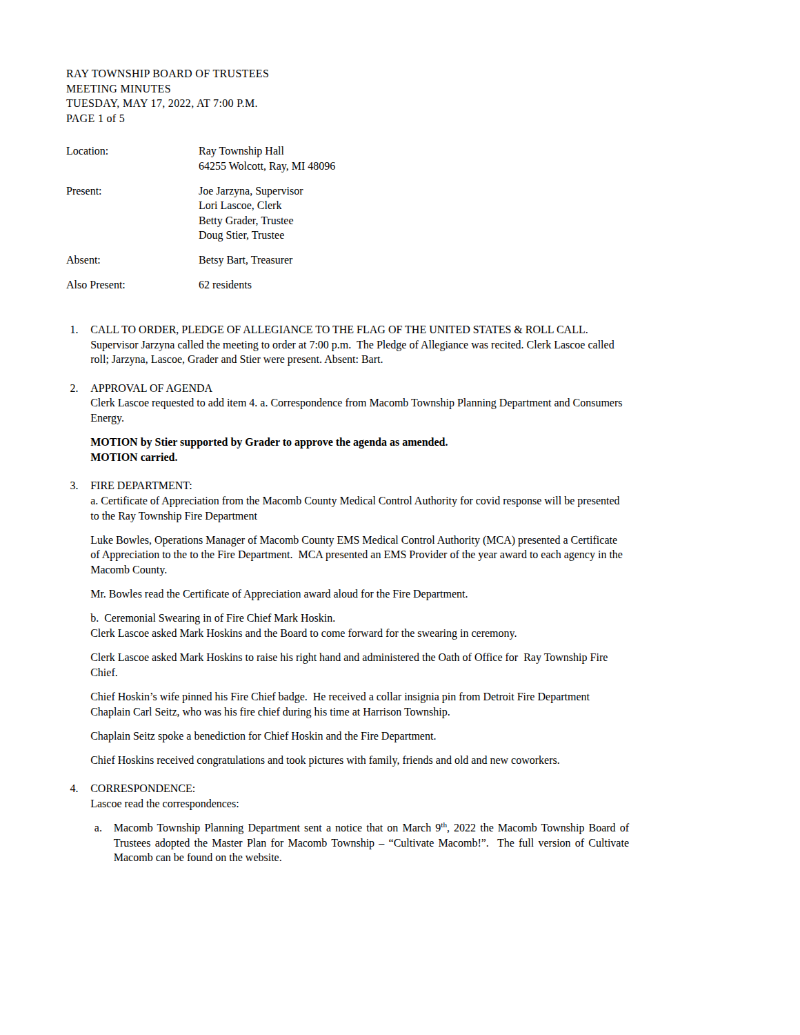RAY TOWNSHIP BOARD OF TRUSTEES
MEETING MINUTES
TUESDAY, MAY 17, 2022, AT 7:00 P.M.
PAGE 1 of 5
| Location: | Ray Township Hall 64255 Wolcott, Ray, MI 48096 |
| Present: | Joe Jarzyna, Supervisor Lori Lascoe, Clerk Betty Grader, Trustee Doug Stier, Trustee |
| Absent: | Betsy Bart, Treasurer |
| Also Present: | 62 residents |
CALL TO ORDER, PLEDGE OF ALLEGIANCE TO THE FLAG OF THE UNITED STATES & ROLL CALL.
Supervisor Jarzyna called the meeting to order at 7:00 p.m. The Pledge of Allegiance was recited. Clerk Lascoe called roll; Jarzyna, Lascoe, Grader and Stier were present. Absent: Bart.
APPROVAL OF AGENDA
Clerk Lascoe requested to add item 4. a. Correspondence from Macomb Township Planning Department and Consumers Energy.
MOTION by Stier supported by Grader to approve the agenda as amended.
MOTION carried.
FIRE DEPARTMENT:
a. Certificate of Appreciation from the Macomb County Medical Control Authority for covid response will be presented to the Ray Township Fire Department
Luke Bowles, Operations Manager of Macomb County EMS Medical Control Authority (MCA) presented a Certificate of Appreciation to the to the Fire Department. MCA presented an EMS Provider of the year award to each agency in the Macomb County.
Mr. Bowles read the Certificate of Appreciation award aloud for the Fire Department.
b. Ceremonial Swearing in of Fire Chief Mark Hoskin.
Clerk Lascoe asked Mark Hoskins and the Board to come forward for the swearing in ceremony.
Clerk Lascoe asked Mark Hoskins to raise his right hand and administered the Oath of Office for Ray Township Fire Chief.
Chief Hoskin’s wife pinned his Fire Chief badge. He received a collar insignia pin from Detroit Fire Department Chaplain Carl Seitz, who was his fire chief during his time at Harrison Township.
Chaplain Seitz spoke a benediction for Chief Hoskin and the Fire Department.
Chief Hoskins received congratulations and took pictures with family, friends and old and new coworkers.
CORRESPONDENCE:
Lascoe read the correspondences:
Macomb Township Planning Department sent a notice that on March 9th, 2022 the Macomb Township Board of Trustees adopted the Master Plan for Macomb Township – “Cultivate Macomb!”. The full version of Cultivate Macomb can be found on the website.